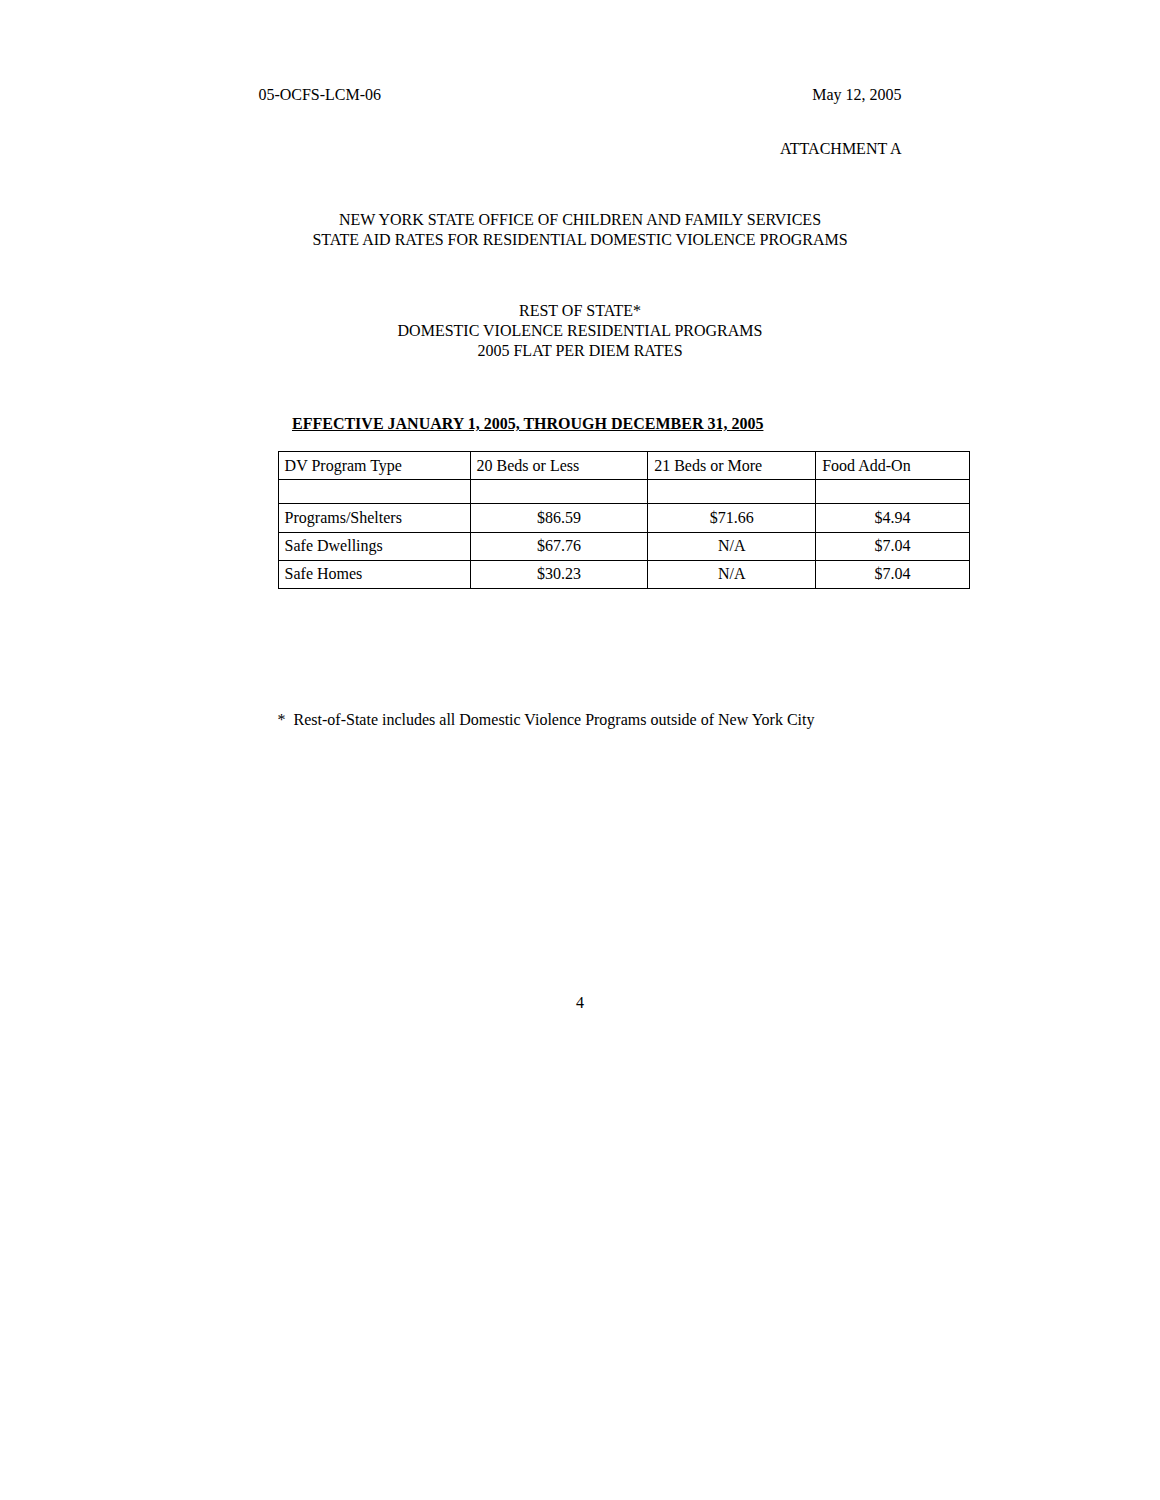05-OCFS-LCM-06 May 12, 2005
ATTACHMENT A
NEW YORK STATE OFFICE OF CHILDREN AND FAMILY SERVICES
STATE AID RATES FOR RESIDENTIAL DOMESTIC VIOLENCE PROGRAMS
REST OF STATE*
DOMESTIC VIOLENCE RESIDENTIAL PROGRAMS
2005 FLAT PER DIEM RATES
EFFECTIVE JANUARY 1, 2005, THROUGH DECEMBER 31, 2005
| DV Program Type | 20 Beds or Less | 21 Beds or More | Food Add-On |
| Programs/Shelters | $86.59 | $71.66 | $4.94 |
| Safe Dwellings | $67.76 | N/A | $7.04 |
| Safe Homes | $30.23 | N/A | $7.04 |
* Rest-of-State includes all Domestic Violence Programs outside of New York City
4